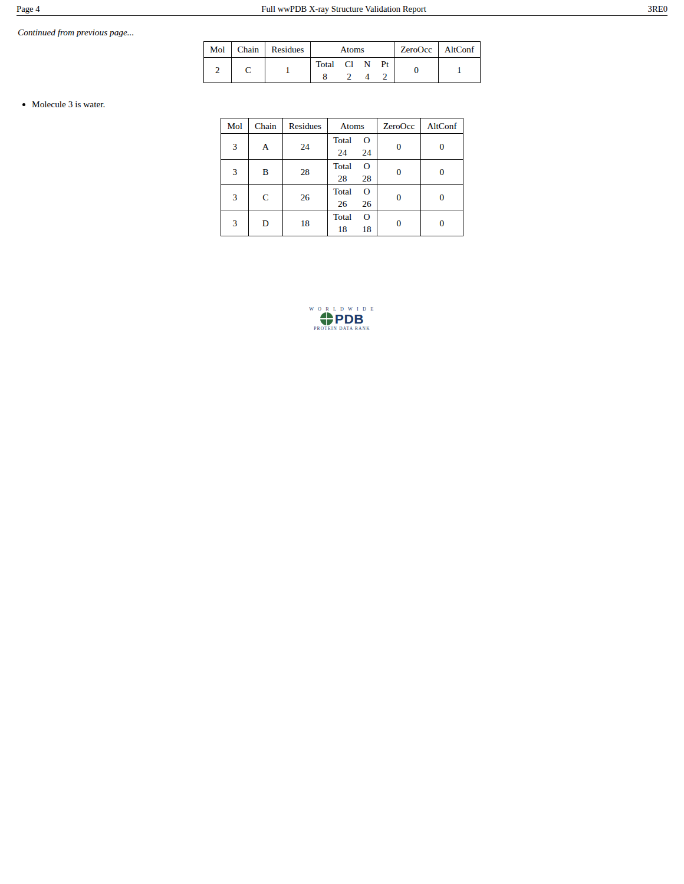Page 4
Full wwPDB X-ray Structure Validation Report
3RE0
Continued from previous page...
| Mol | Chain | Residues | Atoms | ZeroOcc | AltConf |
| --- | --- | --- | --- | --- | --- |
| 2 | C | 1 | / Total / Cl / N / Pt / / 8 / 2 / 4 / 2 / | 0 | 1 |
Molecule 3 is water.
| Mol | Chain | Residues | Atoms | ZeroOcc | AltConf |
| --- | --- | --- | --- | --- | --- |
| 3 | A | 24 | / Total / O / / 24 / 24 / | 0 | 0 |
| 3 | B | 28 | / Total / O / / 28 / 28 / | 0 | 0 |
| 3 | C | 26 | / Total / O / / 26 / 26 / | 0 | 0 |
| 3 | D | 18 | / Total / O / / 18 / 18 / | 0 | 0 |
W O R L D W I D E
PDB
PROTEIN DATA BANK